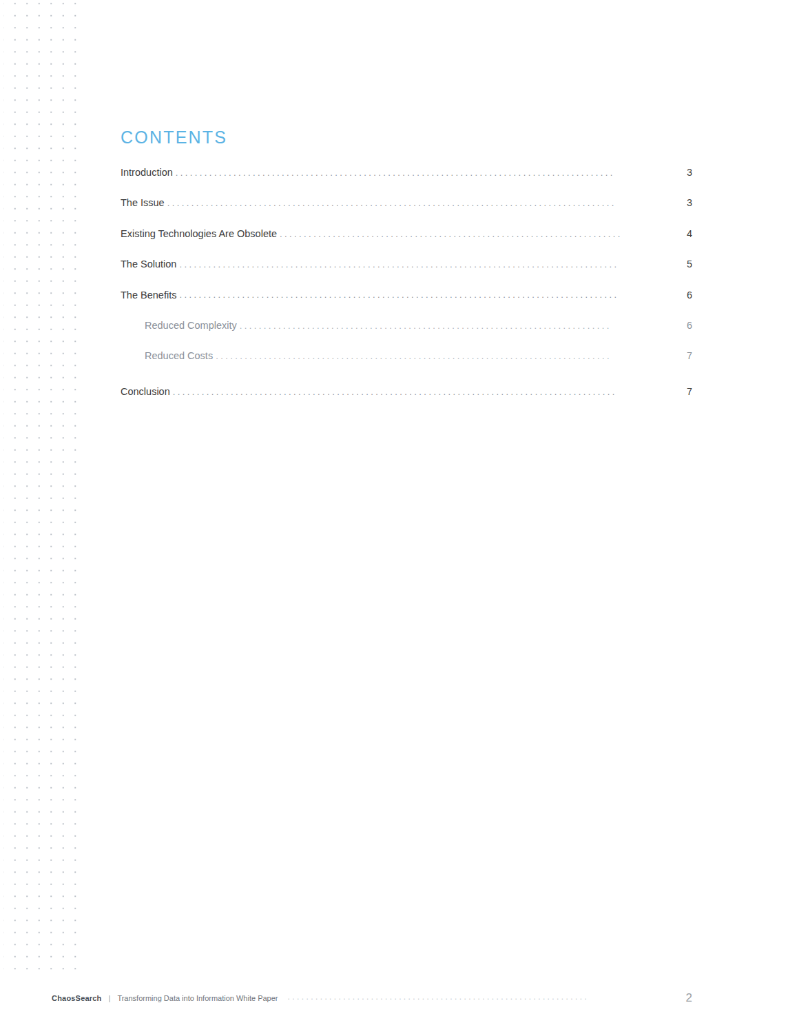CONTENTS
Introduction ........................................................................................... 3
The Issue ............................................................................................. 3
Existing Technologies Are Obsolete ....................................................................... 4
The Solution ........................................................................................... 5
The Benefits ........................................................................................... 6
Reduced Complexity ............................................................................. 6
Reduced Costs .................................................................................. 7
Conclusion ............................................................................................ 7
ChaosSearch | Transforming Data into Information White Paper ................................................................. 2